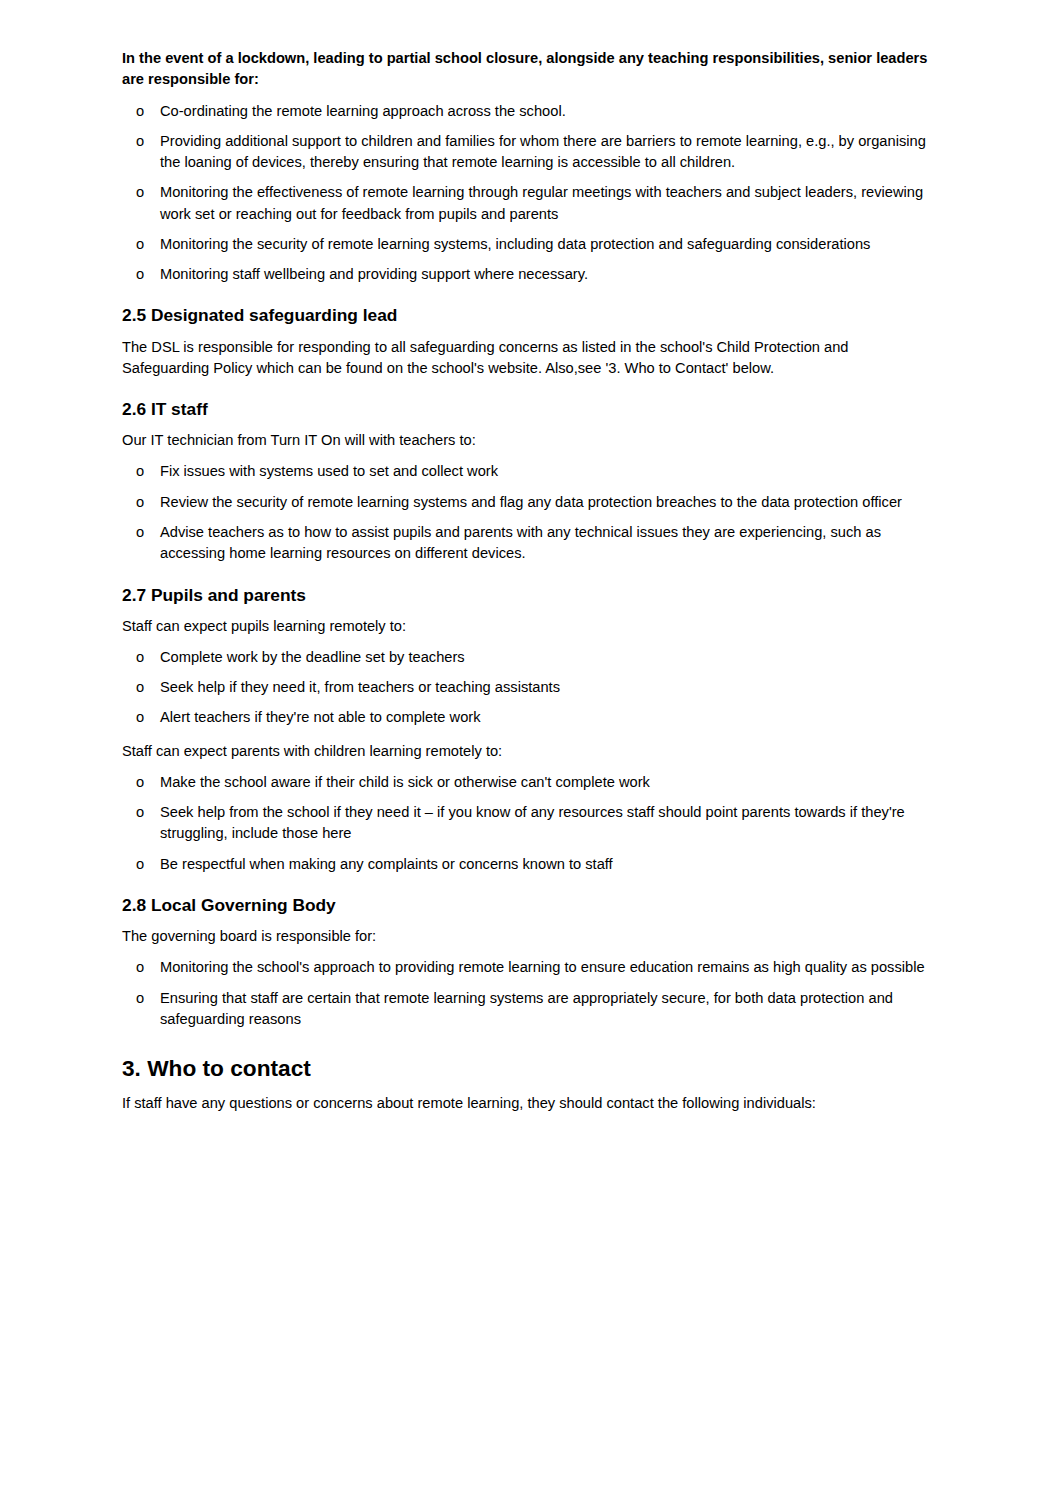In the event of a lockdown, leading to partial school closure, alongside any teaching responsibilities, senior leaders are responsible for:
Co-ordinating the remote learning approach across the school.
Providing additional support to children and families for whom there are barriers to remote learning, e.g., by organising the loaning of devices, thereby ensuring that remote learning is accessible to all children.
Monitoring the effectiveness of remote learning through regular meetings with teachers and subject leaders, reviewing work set or reaching out for feedback from pupils and parents
Monitoring the security of remote learning systems, including data protection and safeguarding considerations
Monitoring staff wellbeing and providing support where necessary.
2.5 Designated safeguarding lead
The DSL is responsible for responding to all safeguarding concerns as listed in the school's Child Protection and Safeguarding Policy which can be found on the school's website. Also,see '3. Who to Contact' below.
2.6 IT staff
Our IT technician from Turn IT On will with teachers to:
Fix issues with systems used to set and collect work
Review the security of remote learning systems and flag any data protection breaches to the data protection officer
Advise teachers as to how to assist pupils and parents with any technical issues they are experiencing, such as accessing home learning resources on different devices.
2.7 Pupils and parents
Staff can expect pupils learning remotely to:
Complete work by the deadline set by teachers
Seek help if they need it, from teachers or teaching assistants
Alert teachers if they're not able to complete work
Staff can expect parents with children learning remotely to:
Make the school aware if their child is sick or otherwise can't complete work
Seek help from the school if they need it – if you know of any resources staff should point parents towards if they're struggling, include those here
Be respectful when making any complaints or concerns known to staff
2.8 Local Governing Body
The governing board is responsible for:
Monitoring the school's approach to providing remote learning to ensure education remains as high quality as possible
Ensuring that staff are certain that remote learning systems are appropriately secure, for both data protection and safeguarding reasons
3. Who to contact
If staff have any questions or concerns about remote learning, they should contact the following individuals: